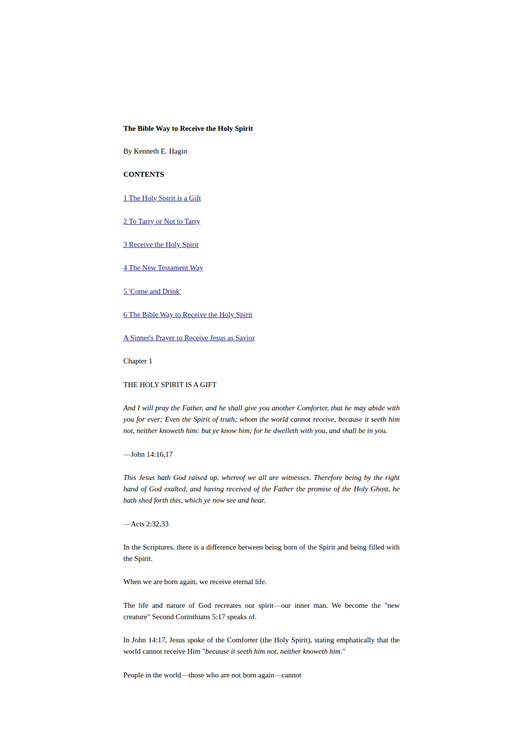The Bible Way to Receive the Holy Spirit
By Kenneth E. Hagin
CONTENTS
1 The Holy Spirit is a Gift
2 To Tarry or Not to Tarry
3 Receive the Holy Spirit
4 The New Testament Way
5 'Come and Drink'
6 The Bible Way to Receive the Holy Spirit
A Sinner's Prayer to Receive Jesus as Savior
Chapter 1
THE HOLY SPIRIT IS A GIFT
And I will pray the Father, and he shall give you another Comforter, that he may abide with you for ever; Even the Spirit of truth; whom the world cannot receive, because it seeth him not, neither knoweth him: but ye know him; for he dwelleth with you, and shall be in you.
—John 14:16,17
This Jesus hath God raised up, whereof we all are witnesses. Therefore being by the right hand of God exalted, and having received of the Father the promise of the Holy Ghost, he hath shed forth this, which ye now see and hear.
—Acts 2:32,33
In the Scriptures, there is a difference between being born of the Spirit and being filled with the Spirit.
When we are born again, we receive eternal life.
The life and nature of God recreates our spirit—our inner man. We become the "new creature" Second Corinthians 5:17 speaks of.
In John 14:17, Jesus spoke of the Comforter (the Holy Spirit), stating emphatically that the world cannot receive Him "because it seeth him not, neither knoweth him."
People in the world—those who are not born again—cannot